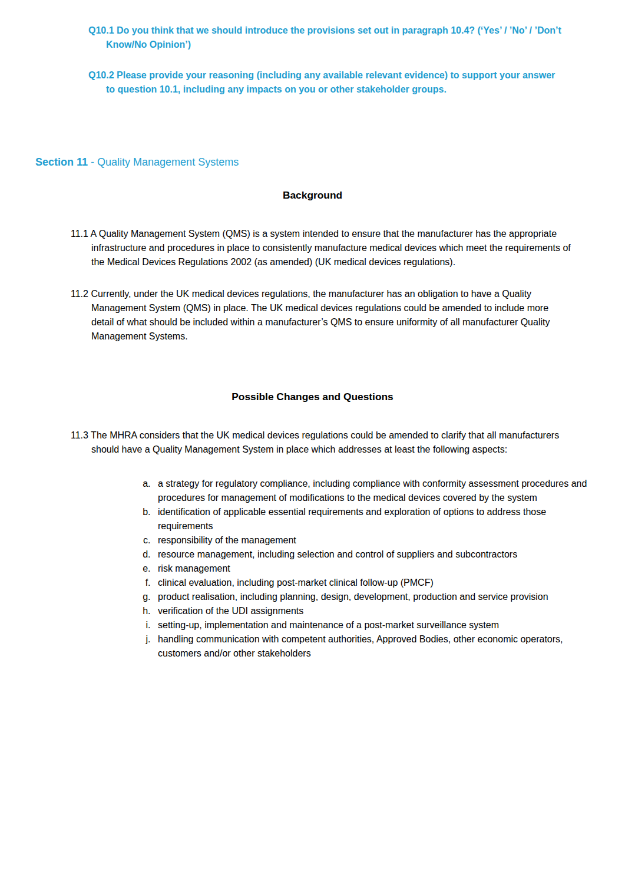Q10.1 Do you think that we should introduce the provisions set out in paragraph 10.4? (‘Yes’ / ’No’ / ’Don’t Know/No Opinion’)
Q10.2 Please provide your reasoning (including any available relevant evidence) to support your answer to question 10.1, including any impacts on you or other stakeholder groups.
Section 11 - Quality Management Systems
Background
11.1 A Quality Management System (QMS) is a system intended to ensure that the manufacturer has the appropriate infrastructure and procedures in place to consistently manufacture medical devices which meet the requirements of the Medical Devices Regulations 2002 (as amended) (UK medical devices regulations).
11.2 Currently, under the UK medical devices regulations, the manufacturer has an obligation to have a Quality Management System (QMS) in place. The UK medical devices regulations could be amended to include more detail of what should be included within a manufacturer’s QMS to ensure uniformity of all manufacturer Quality Management Systems.
Possible Changes and Questions
11.3 The MHRA considers that the UK medical devices regulations could be amended to clarify that all manufacturers should have a Quality Management System in place which addresses at least the following aspects:
a strategy for regulatory compliance, including compliance with conformity assessment procedures and procedures for management of modifications to the medical devices covered by the system
identification of applicable essential requirements and exploration of options to address those requirements
responsibility of the management
resource management, including selection and control of suppliers and subcontractors
risk management
clinical evaluation, including post-market clinical follow-up (PMCF)
product realisation, including planning, design, development, production and service provision
verification of the UDI assignments
setting-up, implementation and maintenance of a post-market surveillance system
handling communication with competent authorities, Approved Bodies, other economic operators, customers and/or other stakeholders